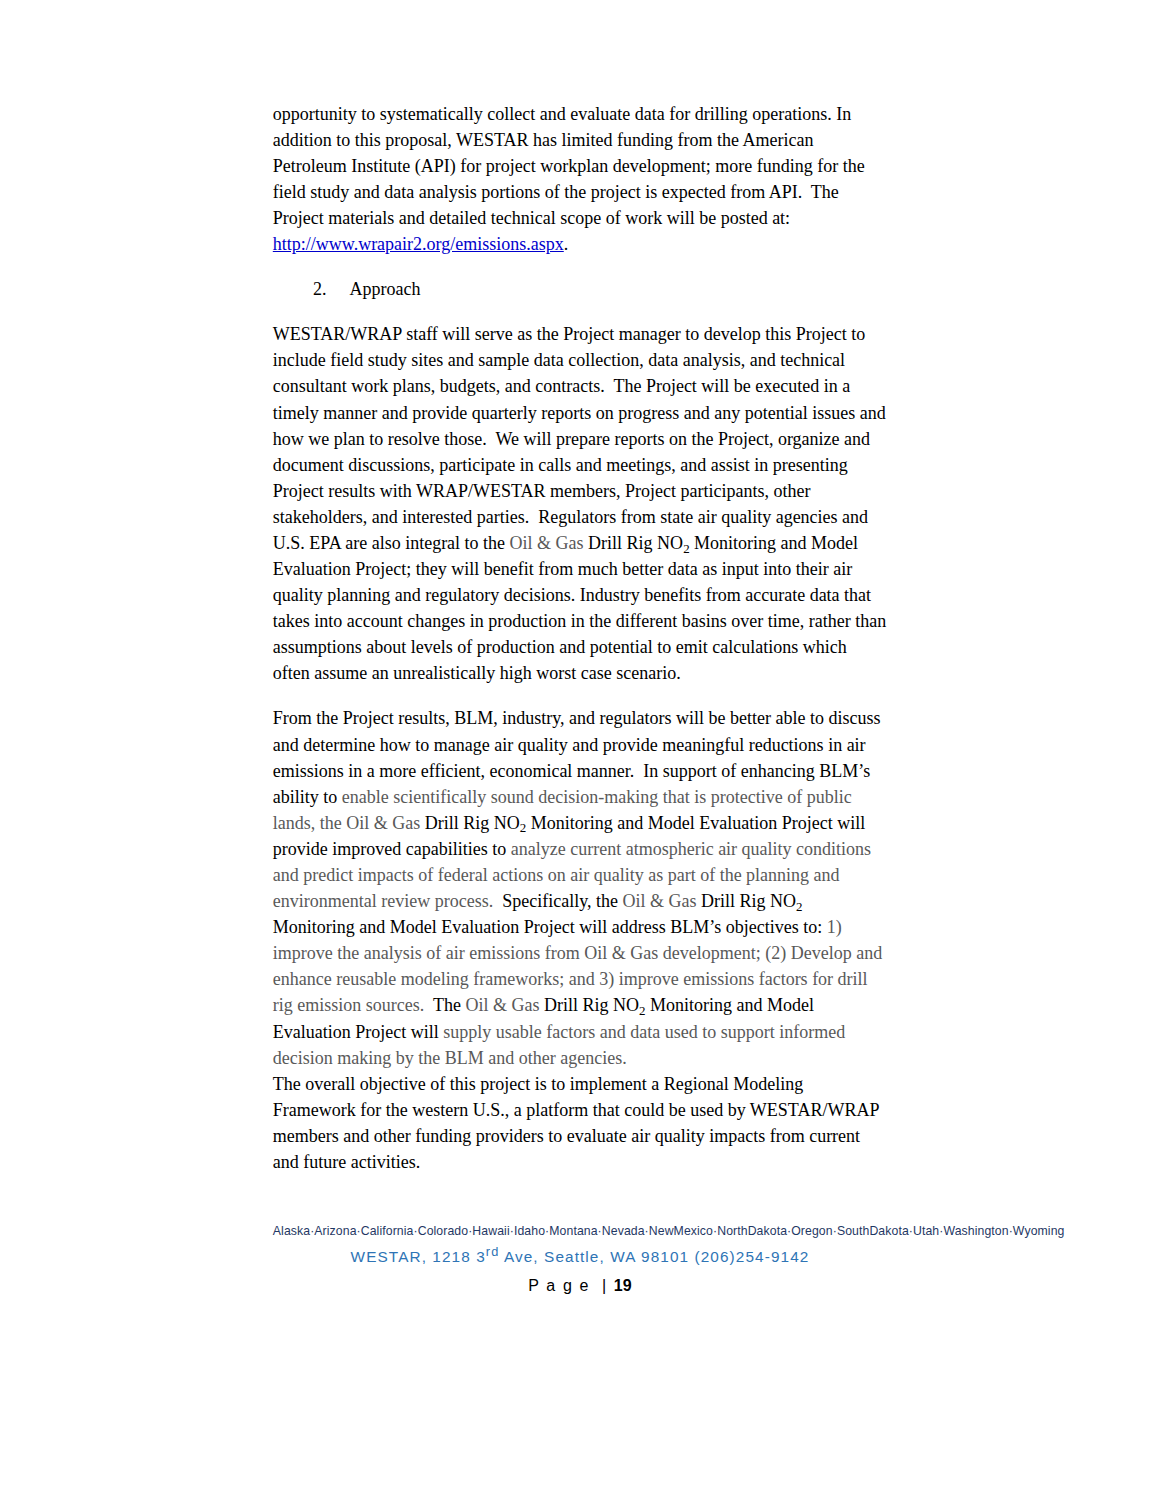opportunity to systematically collect and evaluate data for drilling operations. In addition to this proposal, WESTAR has limited funding from the American Petroleum Institute (API) for project workplan development; more funding for the field study and data analysis portions of the project is expected from API. The Project materials and detailed technical scope of work will be posted at: http://www.wrapair2.org/emissions.aspx.
2. Approach
WESTAR/WRAP staff will serve as the Project manager to develop this Project to include field study sites and sample data collection, data analysis, and technical consultant work plans, budgets, and contracts. The Project will be executed in a timely manner and provide quarterly reports on progress and any potential issues and how we plan to resolve those. We will prepare reports on the Project, organize and document discussions, participate in calls and meetings, and assist in presenting Project results with WRAP/WESTAR members, Project participants, other stakeholders, and interested parties. Regulators from state air quality agencies and U.S. EPA are also integral to the Oil & Gas Drill Rig NO2 Monitoring and Model Evaluation Project; they will benefit from much better data as input into their air quality planning and regulatory decisions. Industry benefits from accurate data that takes into account changes in production in the different basins over time, rather than assumptions about levels of production and potential to emit calculations which often assume an unrealistically high worst case scenario.
From the Project results, BLM, industry, and regulators will be better able to discuss and determine how to manage air quality and provide meaningful reductions in air emissions in a more efficient, economical manner. In support of enhancing BLM’s ability to enable scientifically sound decision-making that is protective of public lands, the Oil & Gas Drill Rig NO2 Monitoring and Model Evaluation Project will provide improved capabilities to analyze current atmospheric air quality conditions and predict impacts of federal actions on air quality as part of the planning and environmental review process. Specifically, the Oil & Gas Drill Rig NO2 Monitoring and Model Evaluation Project will address BLM’s objectives to: 1) improve the analysis of air emissions from Oil & Gas development; (2) Develop and enhance reusable modeling frameworks; and 3) improve emissions factors for drill rig emission sources. The Oil & Gas Drill Rig NO2 Monitoring and Model Evaluation Project will supply usable factors and data used to support informed decision making by the BLM and other agencies.
The overall objective of this project is to implement a Regional Modeling Framework for the western U.S., a platform that could be used by WESTAR/WRAP members and other funding providers to evaluate air quality impacts from current and future activities.
Alaska·Arizona·California·Colorado·Hawaii·Idaho·Montana·Nevada·NewMexico·NorthDakota·Oregon·SouthDakota·Utah·Washington·Wyoming
WESTAR, 1218 3rd Ave, Seattle, WA 98101 (206)254-9142
P a g e | 19